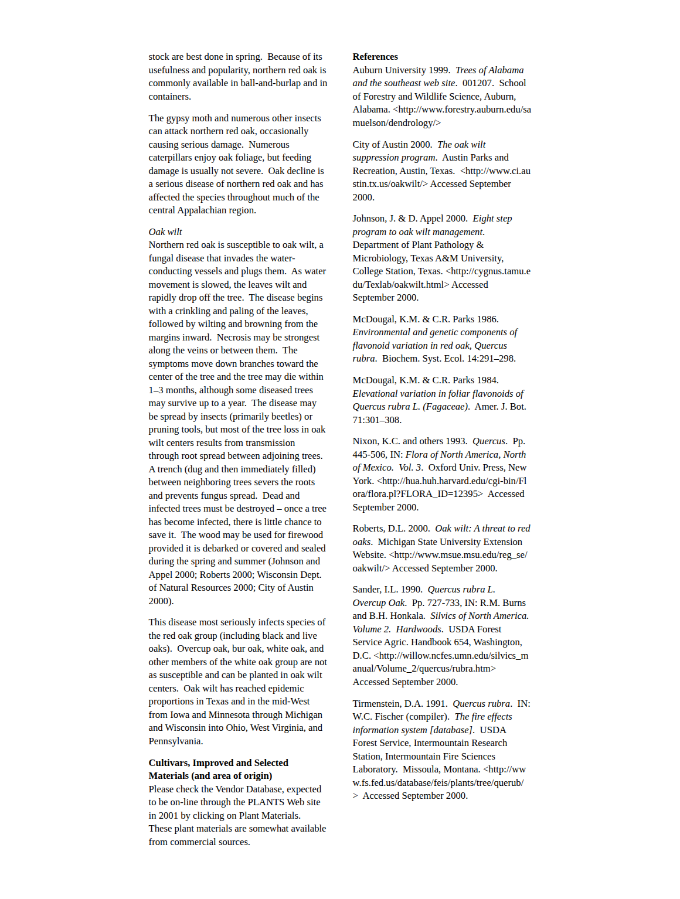stock are best done in spring. Because of its usefulness and popularity, northern red oak is commonly available in ball-and-burlap and in containers.
The gypsy moth and numerous other insects can attack northern red oak, occasionally causing serious damage. Numerous caterpillars enjoy oak foliage, but feeding damage is usually not severe. Oak decline is a serious disease of northern red oak and has affected the species throughout much of the central Appalachian region.
Oak wilt
Northern red oak is susceptible to oak wilt, a fungal disease that invades the water-conducting vessels and plugs them. As water movement is slowed, the leaves wilt and rapidly drop off the tree. The disease begins with a crinkling and paling of the leaves, followed by wilting and browning from the margins inward. Necrosis may be strongest along the veins or between them. The symptoms move down branches toward the center of the tree and the tree may die within 1–3 months, although some diseased trees may survive up to a year. The disease may be spread by insects (primarily beetles) or pruning tools, but most of the tree loss in oak wilt centers results from transmission through root spread between adjoining trees. A trench (dug and then immediately filled) between neighboring trees severs the roots and prevents fungus spread. Dead and infected trees must be destroyed – once a tree has become infected, there is little chance to save it. The wood may be used for firewood provided it is debarked or covered and sealed during the spring and summer (Johnson and Appel 2000; Roberts 2000; Wisconsin Dept. of Natural Resources 2000; City of Austin 2000).
This disease most seriously infects species of the red oak group (including black and live oaks). Overcup oak, bur oak, white oak, and other members of the white oak group are not as susceptible and can be planted in oak wilt centers. Oak wilt has reached epidemic proportions in Texas and in the mid-West from Iowa and Minnesota through Michigan and Wisconsin into Ohio, West Virginia, and Pennsylvania.
Cultivars, Improved and Selected Materials (and area of origin)
Please check the Vendor Database, expected to be on-line through the PLANTS Web site in 2001 by clicking on Plant Materials. These plant materials are somewhat available from commercial sources.
References
Auburn University 1999. Trees of Alabama and the southeast web site. 001207. School of Forestry and Wildlife Science, Auburn, Alabama. <http://www.forestry.auburn.edu/samuelson/dendrology/>
City of Austin 2000. The oak wilt suppression program. Austin Parks and Recreation, Austin, Texas. <http://www.ci.austin.tx.us/oakwilt/> Accessed September 2000.
Johnson, J. & D. Appel 2000. Eight step program to oak wilt management. Department of Plant Pathology & Microbiology, Texas A&M University, College Station, Texas. <http://cygnus.tamu.edu/Texlab/oakwilt.html> Accessed September 2000.
McDougal, K.M. & C.R. Parks 1986. Environmental and genetic components of flavonoid variation in red oak, Quercus rubra. Biochem. Syst. Ecol. 14:291–298.
McDougal, K.M. & C.R. Parks 1984. Elevational variation in foliar flavonoids of Quercus rubra L. (Fagaceae). Amer. J. Bot. 71:301–308.
Nixon, K.C. and others 1993. Quercus. Pp. 445-506, IN: Flora of North America, North of Mexico. Vol. 3. Oxford Univ. Press, New York. <http://hua.huh.harvard.edu/cgi-bin/Flora/flora.pl?FLORA_ID=12395> Accessed September 2000.
Roberts, D.L. 2000. Oak wilt: A threat to red oaks. Michigan State University Extension Website. <http://www.msue.msu.edu/reg_se/oakwilt/> Accessed September 2000.
Sander, I.L. 1990. Quercus rubra L. Overcup Oak. Pp. 727-733, IN: R.M. Burns and B.H. Honkala. Silvics of North America. Volume 2. Hardwoods. USDA Forest Service Agric. Handbook 654, Washington, D.C. <http://willow.ncfes.umn.edu/silvics_manual/Volume_2/quercus/rubra.htm> Accessed September 2000.
Tirmenstein, D.A. 1991. Quercus rubra. IN: W.C. Fischer (compiler). The fire effects information system [database]. USDA Forest Service, Intermountain Research Station, Intermountain Fire Sciences Laboratory. Missoula, Montana. <http://www.fs.fed.us/database/feis/plants/tree/querub/> Accessed September 2000.